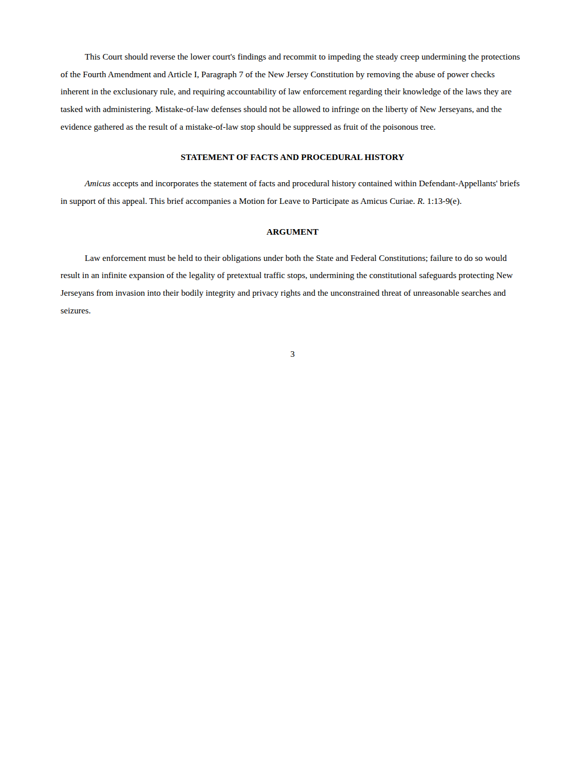This Court should reverse the lower court's findings and recommit to impeding the steady creep undermining the protections of the Fourth Amendment and Article I, Paragraph 7 of the New Jersey Constitution by removing the abuse of power checks inherent in the exclusionary rule, and requiring accountability of law enforcement regarding their knowledge of the laws they are tasked with administering. Mistake-of-law defenses should not be allowed to infringe on the liberty of New Jerseyans, and the evidence gathered as the result of a mistake-of-law stop should be suppressed as fruit of the poisonous tree.
Statement of Facts and Procedural History
Amicus accepts and incorporates the statement of facts and procedural history contained within Defendant-Appellants' briefs in support of this appeal. This brief accompanies a Motion for Leave to Participate as Amicus Curiae. R. 1:13-9(e).
Argument
Law enforcement must be held to their obligations under both the State and Federal Constitutions; failure to do so would result in an infinite expansion of the legality of pretextual traffic stops, undermining the constitutional safeguards protecting New Jerseyans from invasion into their bodily integrity and privacy rights and the unconstrained threat of unreasonable searches and seizures.
3